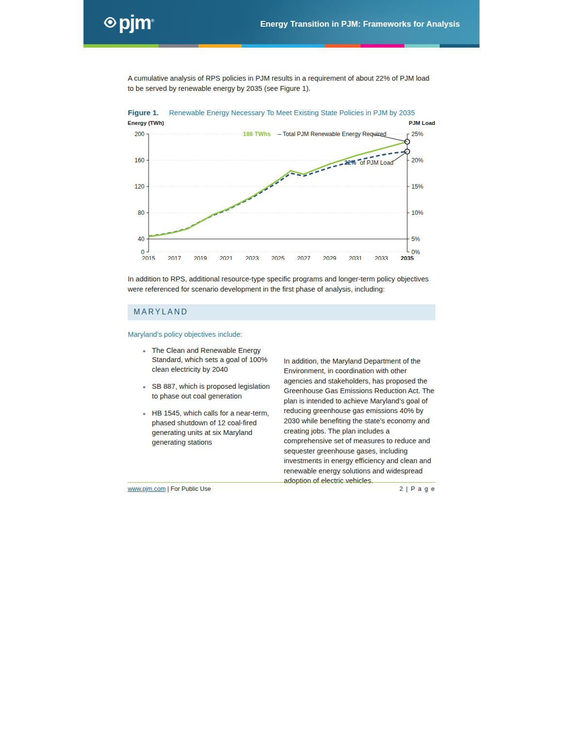pjm®
Energy Transition in PJM: Frameworks for Analysis
A cumulative analysis of RPS policies in PJM results in a requirement of about 22% of PJM load to be served by renewable energy by 2035 (see Figure 1).
Figure 1. Renewable Energy Necessary To Meet Existing State Policies in PJM by 2035
Energy (TWh) PJM Load 200 160 120 80 40 0 25% 20% 15% 10% 5% 0% 2015 2017 2019 2021 2023 2025 2027 2029 2031 2033 2035 186 TWhs – Total PJM Renewable Energy Required 22% of PJM Load
In addition to RPS, additional resource-type specific programs and longer-term policy objectives were referenced for scenario development in the first phase of analysis, including:
MARYLAND
Maryland’s policy objectives include:
The Clean and Renewable Energy Standard, which sets a goal of 100% clean electricity by 2040
SB 887, which is proposed legislation to phase out coal generation
HB 1545, which calls for a near-term, phased shutdown of 12 coal-fired generating units at six Maryland generating stations
In addition, the Maryland Department of the Environment, in coordination with other agencies and stakeholders, has proposed the Greenhouse Gas Emissions Reduction Act. The plan is intended to achieve Maryland’s goal of reducing greenhouse gas emissions 40% by 2030 while benefiting the state’s economy and creating jobs. The plan includes a comprehensive set of measures to reduce and sequester greenhouse gases, including investments in energy efficiency and clean and renewable energy solutions and widespread adoption of electric vehicles.
www.pjm.com | For Public Use
2 | P a g e